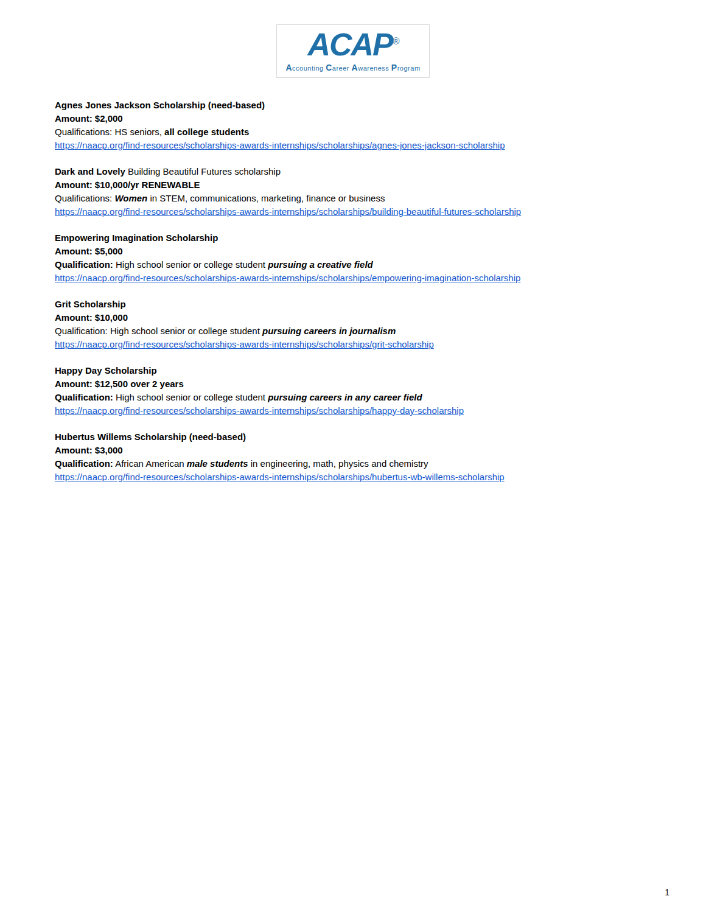ACAP®
Accounting Career Awareness Program
Agnes Jones Jackson Scholarship (need-based)
Amount: $2,000
Qualifications: HS seniors, all college students
https://naacp.org/find-resources/scholarships-awards-internships/scholarships/agnes-jones-jackson-scholarship
Dark and Lovely Building Beautiful Futures scholarship
Amount: $10,000/yr RENEWABLE
Qualifications: Women in STEM, communications, marketing, finance or business
https://naacp.org/find-resources/scholarships-awards-internships/scholarships/building-beautiful-futures-scholarship
Empowering Imagination Scholarship
Amount: $5,000
Qualification: High school senior or college student pursuing a creative field
https://naacp.org/find-resources/scholarships-awards-internships/scholarships/empowering-imagination-scholarship
Grit Scholarship
Amount: $10,000
Qualification: High school senior or college student pursuing careers in journalism
https://naacp.org/find-resources/scholarships-awards-internships/scholarships/grit-scholarship
Happy Day Scholarship
Amount: $12,500 over 2 years
Qualification: High school senior or college student pursuing careers in any career field
https://naacp.org/find-resources/scholarships-awards-internships/scholarships/happy-day-scholarship
Hubertus Willems Scholarship (need-based)
Amount: $3,000
Qualification: African American male students in engineering, math, physics and chemistry
https://naacp.org/find-resources/scholarships-awards-internships/scholarships/hubertus-wb-willems-scholarship
1